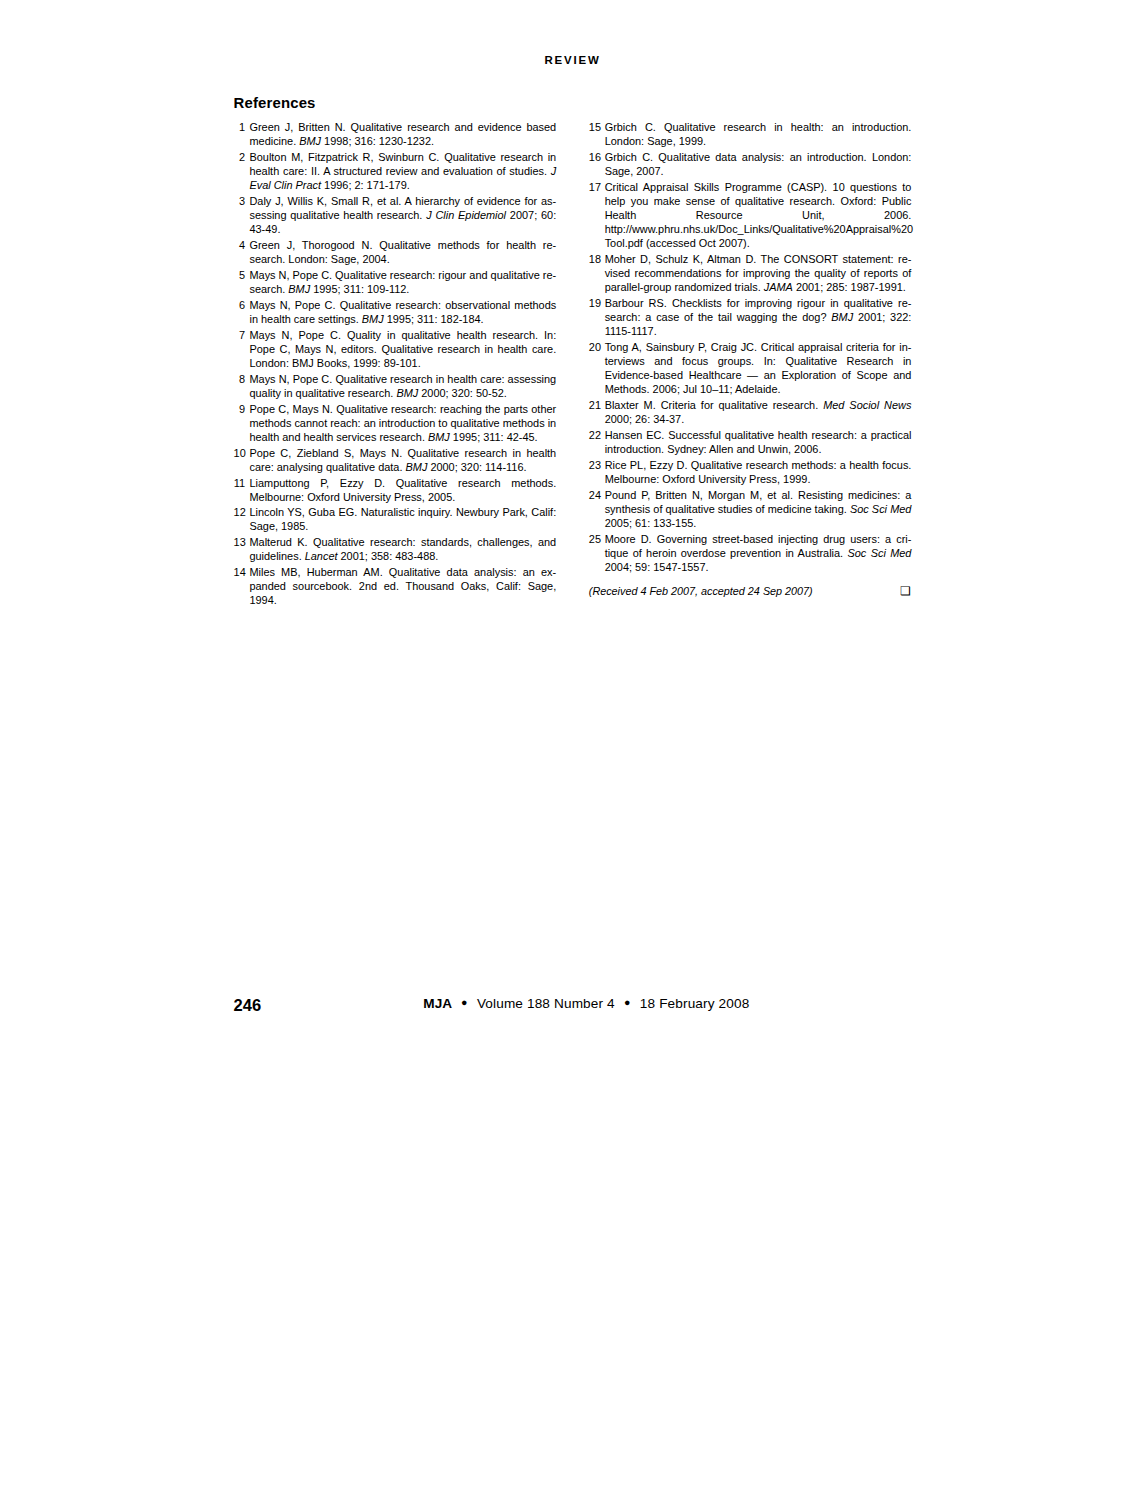REVIEW
References
Green J, Britten N. Qualitative research and evidence based medicine. BMJ 1998; 316: 1230-1232.
Boulton M, Fitzpatrick R, Swinburn C. Qualitative research in health care: II. A structured review and evaluation of studies. J Eval Clin Pract 1996; 2: 171-179.
Daly J, Willis K, Small R, et al. A hierarchy of evidence for assessing qualitative health research. J Clin Epidemiol 2007; 60: 43-49.
Green J, Thorogood N. Qualitative methods for health research. London: Sage, 2004.
Mays N, Pope C. Qualitative research: rigour and qualitative research. BMJ 1995; 311: 109-112.
Mays N, Pope C. Qualitative research: observational methods in health care settings. BMJ 1995; 311: 182-184.
Mays N, Pope C. Quality in qualitative health research. In: Pope C, Mays N, editors. Qualitative research in health care. London: BMJ Books, 1999: 89-101.
Mays N, Pope C. Qualitative research in health care: assessing quality in qualitative research. BMJ 2000; 320: 50-52.
Pope C, Mays N. Qualitative research: reaching the parts other methods cannot reach: an introduction to qualitative methods in health and health services research. BMJ 1995; 311: 42-45.
Pope C, Ziebland S, Mays N. Qualitative research in health care: analysing qualitative data. BMJ 2000; 320: 114-116.
Liamputtong P, Ezzy D. Qualitative research methods. Melbourne: Oxford University Press, 2005.
Lincoln YS, Guba EG. Naturalistic inquiry. Newbury Park, Calif: Sage, 1985.
Malterud K. Qualitative research: standards, challenges, and guidelines. Lancet 2001; 358: 483-488.
Miles MB, Huberman AM. Qualitative data analysis: an expanded sourcebook. 2nd ed. Thousand Oaks, Calif: Sage, 1994.
Grbich C. Qualitative research in health: an introduction. London: Sage, 1999.
Grbich C. Qualitative data analysis: an introduction. London: Sage, 2007.
Critical Appraisal Skills Programme (CASP). 10 questions to help you make sense of qualitative research. Oxford: Public Health Resource Unit, 2006. http://www.phru.nhs.uk/Doc_Links/Qualitative%20Appraisal%20 Tool.pdf (accessed Oct 2007).
Moher D, Schulz K, Altman D. The CONSORT statement: revised recommendations for improving the quality of reports of parallel-group randomized trials. JAMA 2001; 285: 1987-1991.
Barbour RS. Checklists for improving rigour in qualitative research: a case of the tail wagging the dog? BMJ 2001; 322: 1115-1117.
Tong A, Sainsbury P, Craig JC. Critical appraisal criteria for interviews and focus groups. In: Qualitative Research in Evidence-based Healthcare — an Exploration of Scope and Methods. 2006; Jul 10–11; Adelaide.
Blaxter M. Criteria for qualitative research. Med Sociol News 2000; 26: 34-37.
Hansen EC. Successful qualitative health research: a practical introduction. Sydney: Allen and Unwin, 2006.
Rice PL, Ezzy D. Qualitative research methods: a health focus. Melbourne: Oxford University Press, 1999.
Pound P, Britten N, Morgan M, et al. Resisting medicines: a synthesis of qualitative studies of medicine taking. Soc Sci Med 2005; 61: 133-155.
Moore D. Governing street-based injecting drug users: a critique of heroin overdose prevention in Australia. Soc Sci Med 2004; 59: 1547-1557.
(Received 4 Feb 2007, accepted 24 Sep 2007)❑
246
MJA ● Volume 188 Number 4 ● 18 February 2008